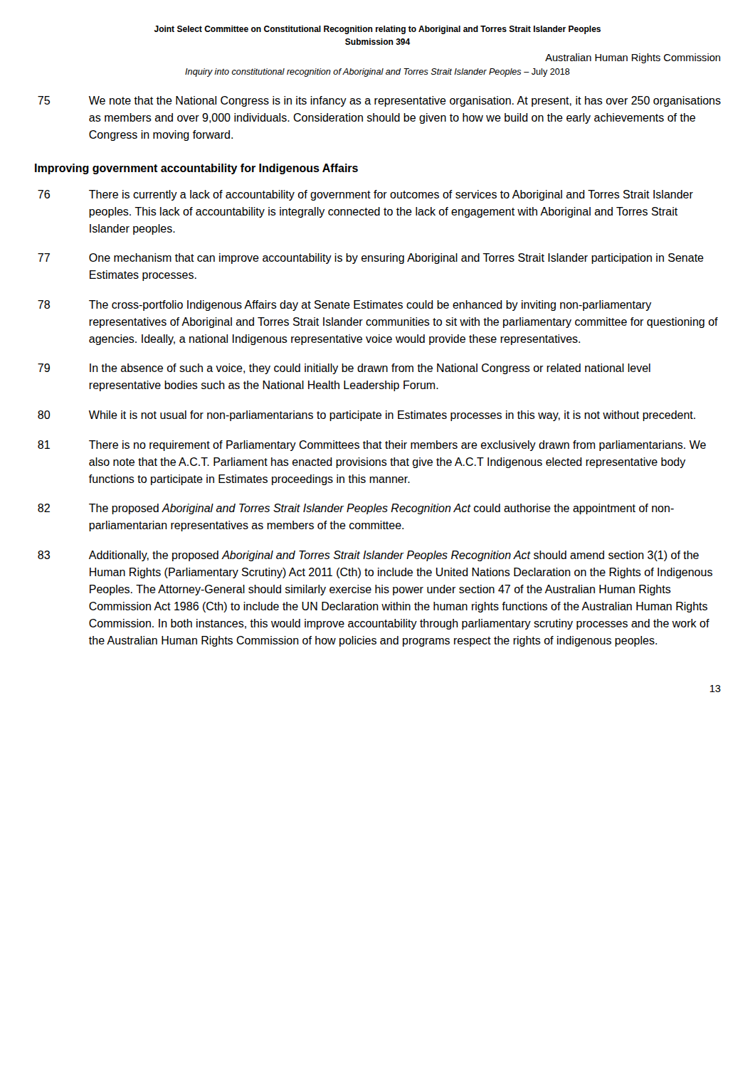Joint Select Committee on Constitutional Recognition relating to Aboriginal and Torres Strait Islander Peoples
Submission 394
Australian Human Rights Commission
Inquiry into constitutional recognition of Aboriginal and Torres Strait Islander Peoples – July 2018
75
We note that the National Congress is in its infancy as a representative organisation. At present, it has over 250 organisations as members and over 9,000 individuals. Consideration should be given to how we build on the early achievements of the Congress in moving forward.
Improving government accountability for Indigenous Affairs
76
There is currently a lack of accountability of government for outcomes of services to Aboriginal and Torres Strait Islander peoples. This lack of accountability is integrally connected to the lack of engagement with Aboriginal and Torres Strait Islander peoples.
77
One mechanism that can improve accountability is by ensuring Aboriginal and Torres Strait Islander participation in Senate Estimates processes.
78
The cross-portfolio Indigenous Affairs day at Senate Estimates could be enhanced by inviting non-parliamentary representatives of Aboriginal and Torres Strait Islander communities to sit with the parliamentary committee for questioning of agencies. Ideally, a national Indigenous representative voice would provide these representatives.
79
In the absence of such a voice, they could initially be drawn from the National Congress or related national level representative bodies such as the National Health Leadership Forum.
80
While it is not usual for non-parliamentarians to participate in Estimates processes in this way, it is not without precedent.
81
There is no requirement of Parliamentary Committees that their members are exclusively drawn from parliamentarians. We also note that the A.C.T. Parliament has enacted provisions that give the A.C.T Indigenous elected representative body functions to participate in Estimates proceedings in this manner.
82
The proposed Aboriginal and Torres Strait Islander Peoples Recognition Act could authorise the appointment of non-parliamentarian representatives as members of the committee.
83
Additionally, the proposed Aboriginal and Torres Strait Islander Peoples Recognition Act should amend section 3(1) of the Human Rights (Parliamentary Scrutiny) Act 2011 (Cth) to include the United Nations Declaration on the Rights of Indigenous Peoples. The Attorney-General should similarly exercise his power under section 47 of the Australian Human Rights Commission Act 1986 (Cth) to include the UN Declaration within the human rights functions of the Australian Human Rights Commission. In both instances, this would improve accountability through parliamentary scrutiny processes and the work of the Australian Human Rights Commission of how policies and programs respect the rights of indigenous peoples.
13